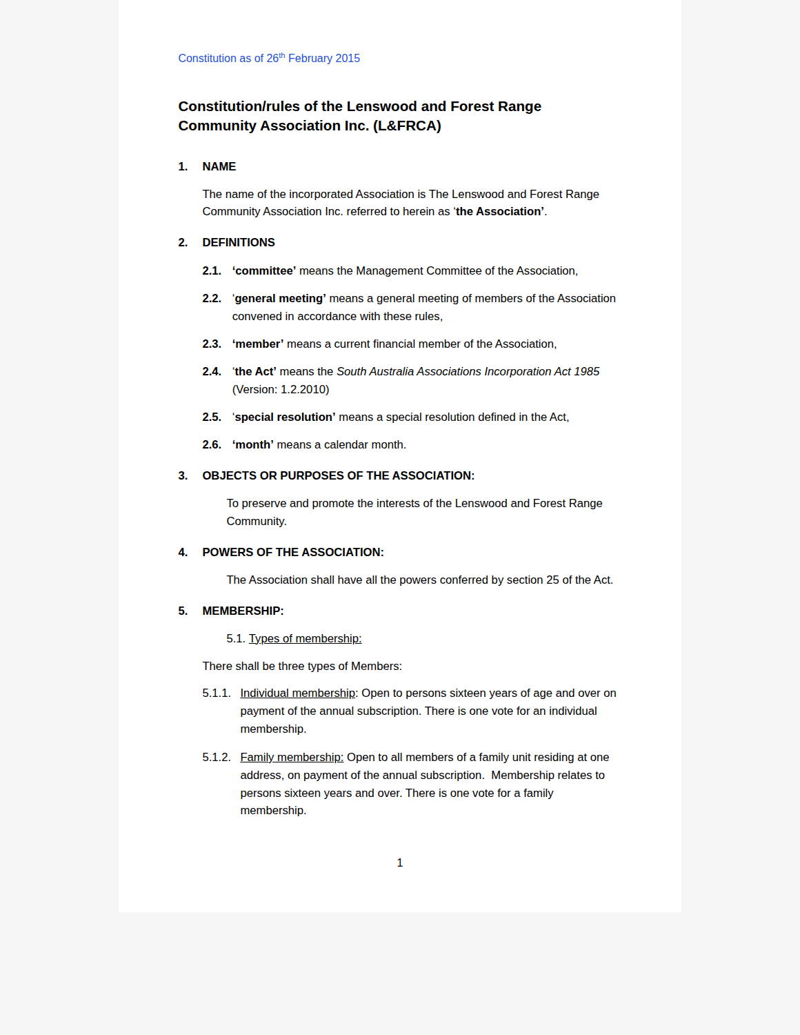Constitution as of 26th February 2015
Constitution/rules of the Lenswood and Forest Range Community Association Inc. (L&FRCA)
1. Name
The name of the incorporated Association is The Lenswood and Forest Range Community Association Inc. referred to herein as ‘the Association’.
2. Definitions
2.1.‘committee’ means the Management Committee of the Association,
2.2.‘general meeting’ means a general meeting of members of the Association convened in accordance with these rules,
2.3.‘member’ means a current financial member of the Association,
2.4.‘the Act’ means the South Australia Associations Incorporation Act 1985 (Version: 1.2.2010)
2.5.‘special resolution’ means a special resolution defined in the Act,
2.6.‘month’ means a calendar month.
3. Objects or purposes of the Association:
To preserve and promote the interests of the Lenswood and Forest Range Community.
4. Powers of the Association:
The Association shall have all the powers conferred by section 25 of the Act.
5. Membership:
5.1. Types of membership:
There shall be three types of Members:
5.1.1. Individual membership: Open to persons sixteen years of age and over on payment of the annual subscription. There is one vote for an individual membership.
5.1.2. Family membership: Open to all members of a family unit residing at one address, on payment of the annual subscription. Membership relates to persons sixteen years and over. There is one vote for a family membership.
1